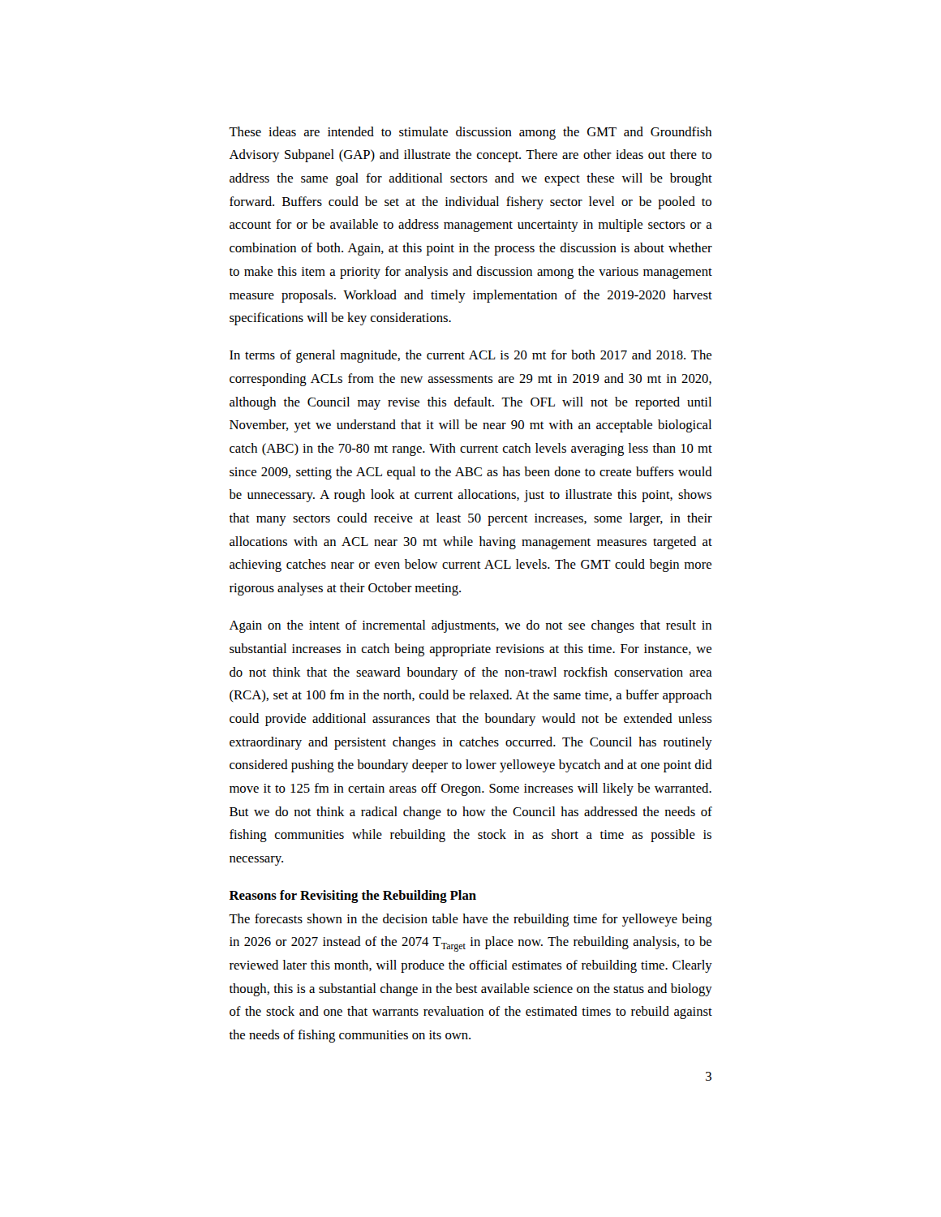These ideas are intended to stimulate discussion among the GMT and Groundfish Advisory Subpanel (GAP) and illustrate the concept. There are other ideas out there to address the same goal for additional sectors and we expect these will be brought forward. Buffers could be set at the individual fishery sector level or be pooled to account for or be available to address management uncertainty in multiple sectors or a combination of both. Again, at this point in the process the discussion is about whether to make this item a priority for analysis and discussion among the various management measure proposals. Workload and timely implementation of the 2019-2020 harvest specifications will be key considerations.
In terms of general magnitude, the current ACL is 20 mt for both 2017 and 2018. The corresponding ACLs from the new assessments are 29 mt in 2019 and 30 mt in 2020, although the Council may revise this default. The OFL will not be reported until November, yet we understand that it will be near 90 mt with an acceptable biological catch (ABC) in the 70-80 mt range. With current catch levels averaging less than 10 mt since 2009, setting the ACL equal to the ABC as has been done to create buffers would be unnecessary. A rough look at current allocations, just to illustrate this point, shows that many sectors could receive at least 50 percent increases, some larger, in their allocations with an ACL near 30 mt while having management measures targeted at achieving catches near or even below current ACL levels. The GMT could begin more rigorous analyses at their October meeting.
Again on the intent of incremental adjustments, we do not see changes that result in substantial increases in catch being appropriate revisions at this time. For instance, we do not think that the seaward boundary of the non-trawl rockfish conservation area (RCA), set at 100 fm in the north, could be relaxed. At the same time, a buffer approach could provide additional assurances that the boundary would not be extended unless extraordinary and persistent changes in catches occurred. The Council has routinely considered pushing the boundary deeper to lower yelloweye bycatch and at one point did move it to 125 fm in certain areas off Oregon. Some increases will likely be warranted. But we do not think a radical change to how the Council has addressed the needs of fishing communities while rebuilding the stock in as short a time as possible is necessary.
Reasons for Revisiting the Rebuilding Plan
The forecasts shown in the decision table have the rebuilding time for yelloweye being in 2026 or 2027 instead of the 2074 TTarget in place now. The rebuilding analysis, to be reviewed later this month, will produce the official estimates of rebuilding time. Clearly though, this is a substantial change in the best available science on the status and biology of the stock and one that warrants revaluation of the estimated times to rebuild against the needs of fishing communities on its own.
3